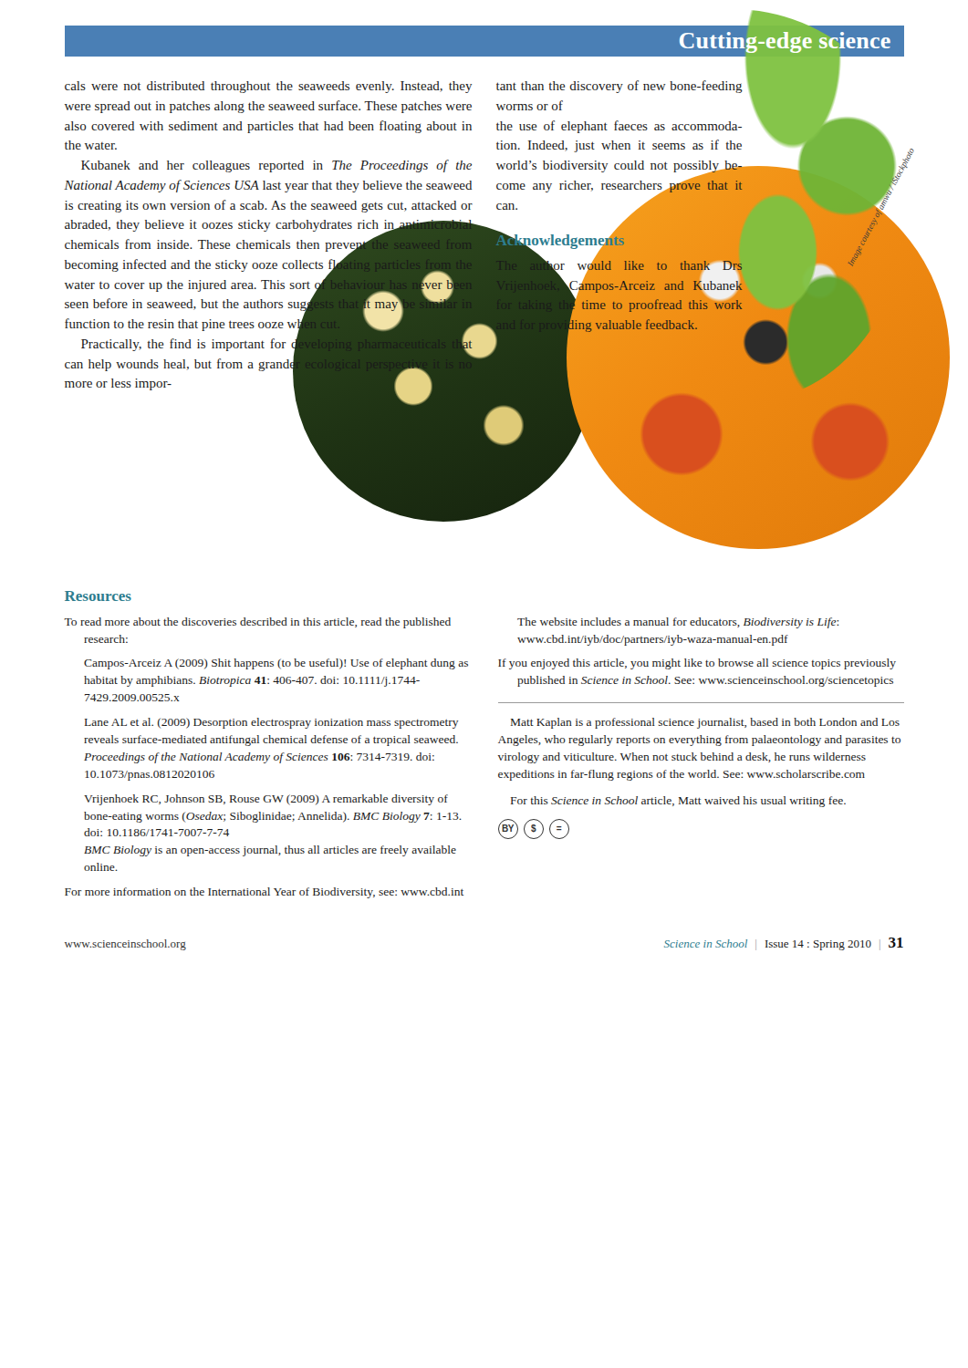Cutting-edge science
Image courtesy of amwu / iStockphoto
cals were not distributed throughout the seaweeds evenly. Instead, they were spread out in patches along the seaweed surface. These patches were also covered with sediment and particles that had been floating about in the water.
Kubanek and her colleagues reported in The Proceedings of the National Academy of Sciences USA last year that they believe the seaweed is creating its own version of a scab. As the seaweed gets cut, attacked or abraded, they believe it oozes sticky carbohydrates rich in antimicrobial chemicals from inside. These chemicals then prevent the seaweed from becoming infected and the sticky ooze collects floating particles from the water to cover up the injured area. This sort of behaviour has never been seen before in seaweed, but the authors suggests that it may be similar in function to the resin that pine trees ooze when cut.
Practically, the find is important for developing pharmaceuticals that can help wounds heal, but from a grander ecological perspective it is no more or less impor-
tant than the discovery of new bone-feeding worms or of
the use of elephant faeces as accommodation. Indeed, just when it seems as if the world’s biodiversity could not possibly become any richer, researchers prove that it can.
Acknowledgements
The author would like to thank Drs Vrijenhoek, Campos-Arceiz and Kubanek for taking the time to proofread this work and for providing valuable feedback.
Image courtesy of bedo / iStockphoto
Image courtesy of adi7 / iStockphoto
Resources
To read more about the discoveries described in this article, read the published research:
Campos-Arceiz A (2009) Shit happens (to be useful)! Use of elephant dung as habitat by amphibians. Biotropica 41: 406-407. doi: 10.1111/j.1744-7429.2009.00525.x
Lane AL et al. (2009) Desorption electrospray ionization mass spectrometry reveals surface-mediated antifungal chemical defense of a tropical seaweed. Proceedings of the National Academy of Sciences 106: 7314-7319. doi: 10.1073/pnas.0812020106
Vrijenhoek RC, Johnson SB, Rouse GW (2009) A remarkable diversity of bone-eating worms (Osedax; Siboglinidae; Annelida). BMC Biology 7: 1-13. doi: 10.1186/1741-7007-7-74
BMC Biology is an open-access journal, thus all articles are freely available online.
For more information on the International Year of Biodiversity, see: www.cbd.int
The website includes a manual for educators, Biodiversity is Life: www.cbd.int/iyb/doc/partners/iyb-waza-manual-en.pdf
If you enjoyed this article, you might like to browse all science topics previously published in Science in School. See: www.scienceinschool.org/sciencetopics
Matt Kaplan is a professional science journalist, based in both London and Los Angeles, who regularly reports on everything from palaeontology and parasites to virology and viticulture. When not stuck behind a desk, he runs wilderness expeditions in far-flung regions of the world. See: www.scholarscribe.com
For this Science in School article, Matt waived his usual writing fee.
BY $ =
www.scienceinschool.org
Science in School | Issue 14 : Spring 2010 | 31